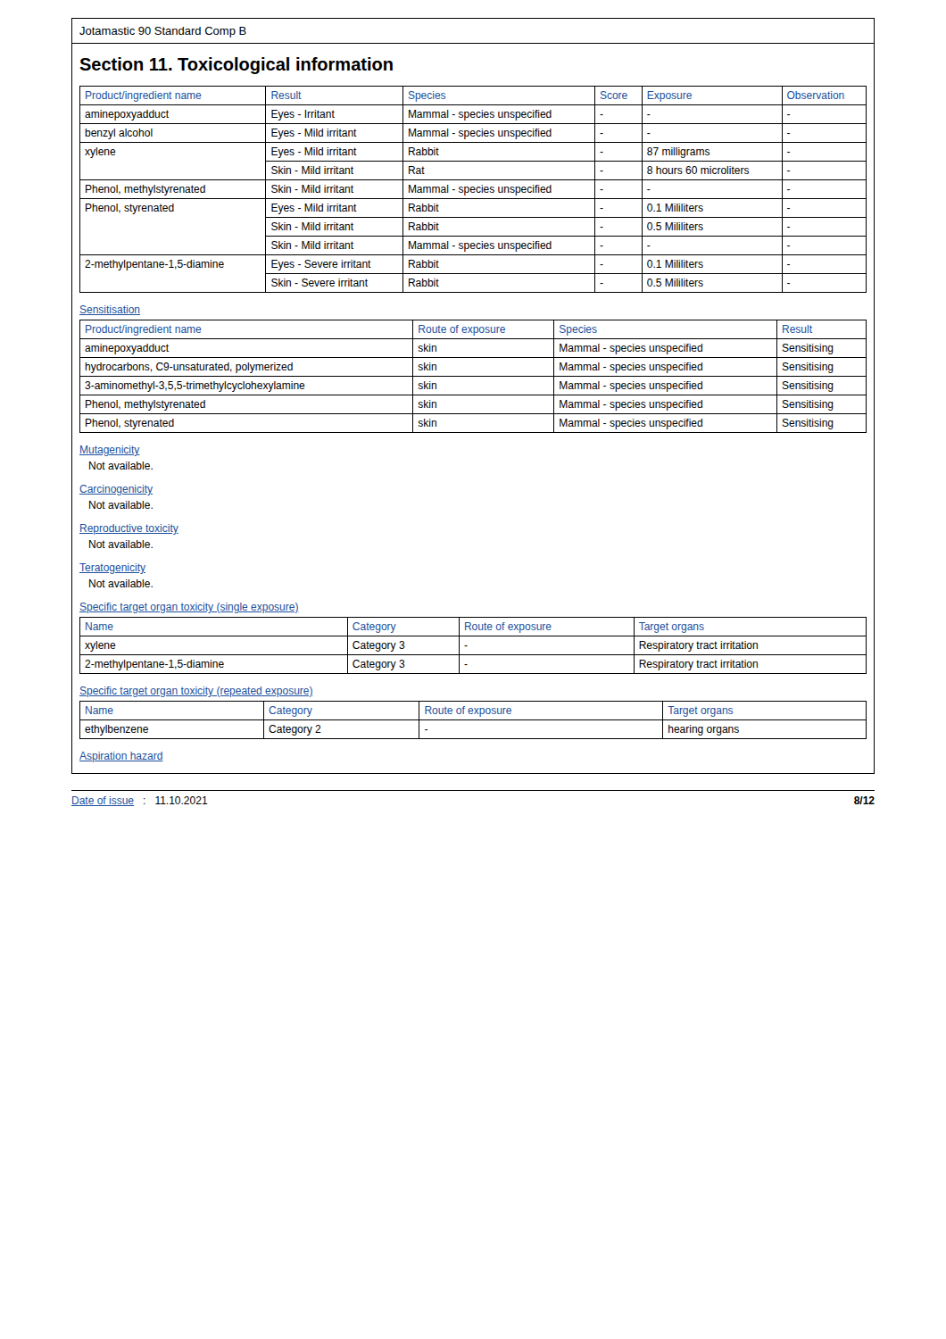Jotamastic 90 Standard Comp B
Section 11. Toxicological information
| Product/ingredient name | Result | Species | Score | Exposure | Observation |
| --- | --- | --- | --- | --- | --- |
| aminepoxyadduct | Eyes - Irritant | Mammal - species unspecified | - | - | - |
| benzyl alcohol | Eyes - Mild irritant | Mammal - species unspecified | - | - | - |
| xylene | Eyes - Mild irritant | Rabbit | - | 87 milligrams | - |
| Skin - Mild irritant | Rat | - | 8 hours 60 microliters | - |
| Phenol, methylstyrenated | Skin - Mild irritant | Mammal - species unspecified | - | - | - |
| Phenol, styrenated | Eyes - Mild irritant | Rabbit | - | 0.1 Mililiters | - |
| Skin - Mild irritant | Rabbit | - | 0.5 Mililiters | - |
| Skin - Mild irritant | Mammal - species unspecified | - | - | - |
| 2-methylpentane-1,5-diamine | Eyes - Severe irritant | Rabbit | - | 0.1 Mililiters | - |
| Skin - Severe irritant | Rabbit | - | 0.5 Mililiters | - |
Sensitisation
| Product/ingredient name | Route of exposure | Species | Result |
| --- | --- | --- | --- |
| aminepoxyadduct | skin | Mammal - species unspecified | Sensitising |
| hydrocarbons, C9-unsaturated, polymerized | skin | Mammal - species unspecified | Sensitising |
| 3-aminomethyl-3,5,5-trimethylcyclohexylamine | skin | Mammal - species unspecified | Sensitising |
| Phenol, methylstyrenated | skin | Mammal - species unspecified | Sensitising |
| Phenol, styrenated | skin | Mammal - species unspecified | Sensitising |
Mutagenicity
Not available.
Carcinogenicity
Not available.
Reproductive toxicity
Not available.
Teratogenicity
Not available.
Specific target organ toxicity (single exposure)
| Name | Category | Route of exposure | Target organs |
| --- | --- | --- | --- |
| xylene | Category 3 | - | Respiratory tract irritation |
| 2-methylpentane-1,5-diamine | Category 3 | - | Respiratory tract irritation |
Specific target organ toxicity (repeated exposure)
| Name | Category | Route of exposure | Target organs |
| --- | --- | --- | --- |
| ethylbenzene | Category 2 | - | hearing organs |
Aspiration hazard
Date of issue : 11.10.2021 8/12